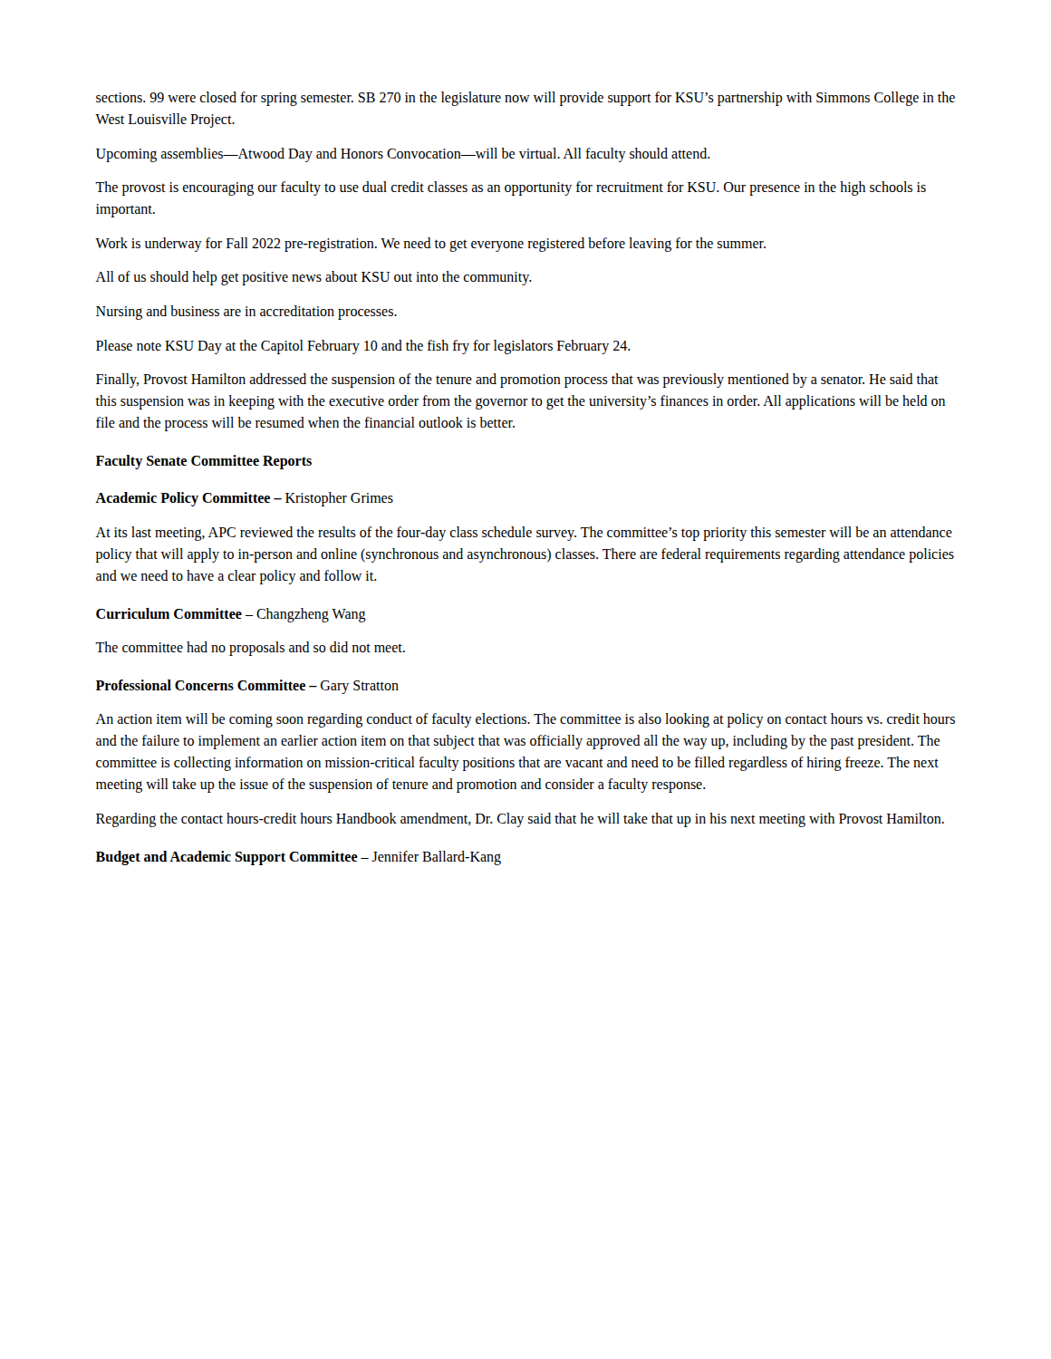sections. 99 were closed for spring semester. SB 270 in the legislature now will provide support for KSU’s partnership with Simmons College in the West Louisville Project.
Upcoming assemblies—Atwood Day and Honors Convocation—will be virtual. All faculty should attend.
The provost is encouraging our faculty to use dual credit classes as an opportunity for recruitment for KSU. Our presence in the high schools is important.
Work is underway for Fall 2022 pre-registration. We need to get everyone registered before leaving for the summer.
All of us should help get positive news about KSU out into the community.
Nursing and business are in accreditation processes.
Please note KSU Day at the Capitol February 10 and the fish fry for legislators February 24.
Finally, Provost Hamilton addressed the suspension of the tenure and promotion process that was previously mentioned by a senator. He said that this suspension was in keeping with the executive order from the governor to get the university’s finances in order. All applications will be held on file and the process will be resumed when the financial outlook is better.
Faculty Senate Committee Reports
Academic Policy Committee – Kristopher Grimes
At its last meeting, APC reviewed the results of the four-day class schedule survey. The committee’s top priority this semester will be an attendance policy that will apply to in-person and online (synchronous and asynchronous) classes. There are federal requirements regarding attendance policies and we need to have a clear policy and follow it.
Curriculum Committee – Changzheng Wang
The committee had no proposals and so did not meet.
Professional Concerns Committee – Gary Stratton
An action item will be coming soon regarding conduct of faculty elections. The committee is also looking at policy on contact hours vs. credit hours and the failure to implement an earlier action item on that subject that was officially approved all the way up, including by the past president. The committee is collecting information on mission-critical faculty positions that are vacant and need to be filled regardless of hiring freeze. The next meeting will take up the issue of the suspension of tenure and promotion and consider a faculty response.
Regarding the contact hours-credit hours Handbook amendment, Dr. Clay said that he will take that up in his next meeting with Provost Hamilton.
Budget and Academic Support Committee – Jennifer Ballard-Kang